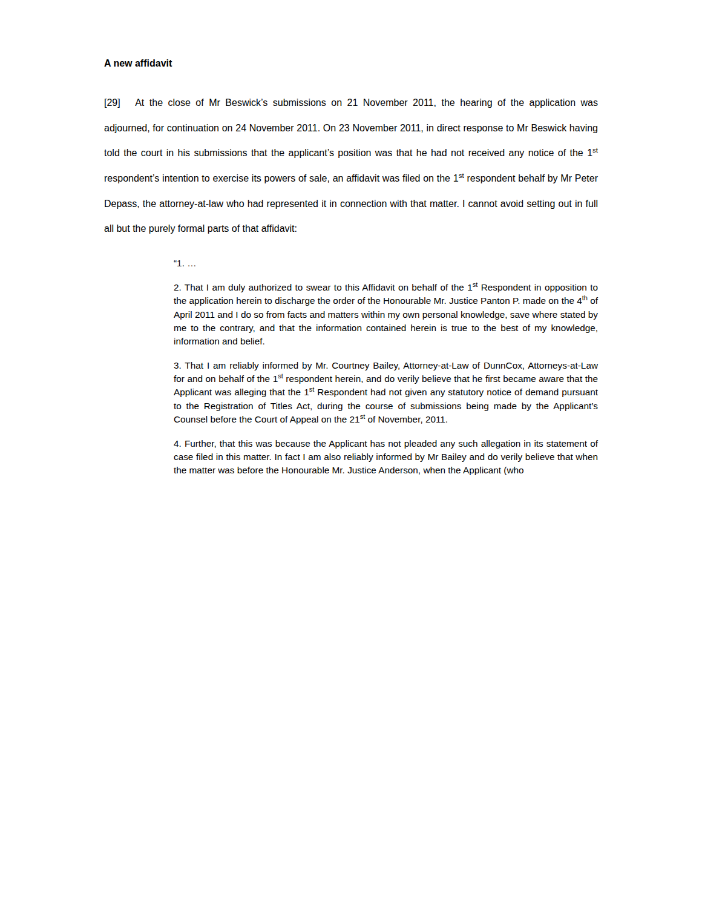A new affidavit
[29] At the close of Mr Beswick’s submissions on 21 November 2011, the hearing of the application was adjourned, for continuation on 24 November 2011. On 23 November 2011, in direct response to Mr Beswick having told the court in his submissions that the applicant’s position was that he had not received any notice of the 1st respondent’s intention to exercise its powers of sale, an affidavit was filed on the 1st respondent behalf by Mr Peter Depass, the attorney-at-law who had represented it in connection with that matter. I cannot avoid setting out in full all but the purely formal parts of that affidavit:
“1. …
2. That I am duly authorized to swear to this Affidavit on behalf of the 1st Respondent in opposition to the application herein to discharge the order of the Honourable Mr. Justice Panton P. made on the 4th of April 2011 and I do so from facts and matters within my own personal knowledge, save where stated by me to the contrary, and that the information contained herein is true to the best of my knowledge, information and belief.
3. That I am reliably informed by Mr. Courtney Bailey, Attorney-at-Law of DunnCox, Attorneys-at-Law for and on behalf of the 1st respondent herein, and do verily believe that he first became aware that the Applicant was alleging that the 1st Respondent had not given any statutory notice of demand pursuant to the Registration of Titles Act, during the course of submissions being made by the Applicant’s Counsel before the Court of Appeal on the 21st of November, 2011.
4. Further, that this was because the Applicant has not pleaded any such allegation in its statement of case filed in this matter. In fact I am also reliably informed by Mr Bailey and do verily believe that when the matter was before the Honourable Mr. Justice Anderson, when the Applicant (who